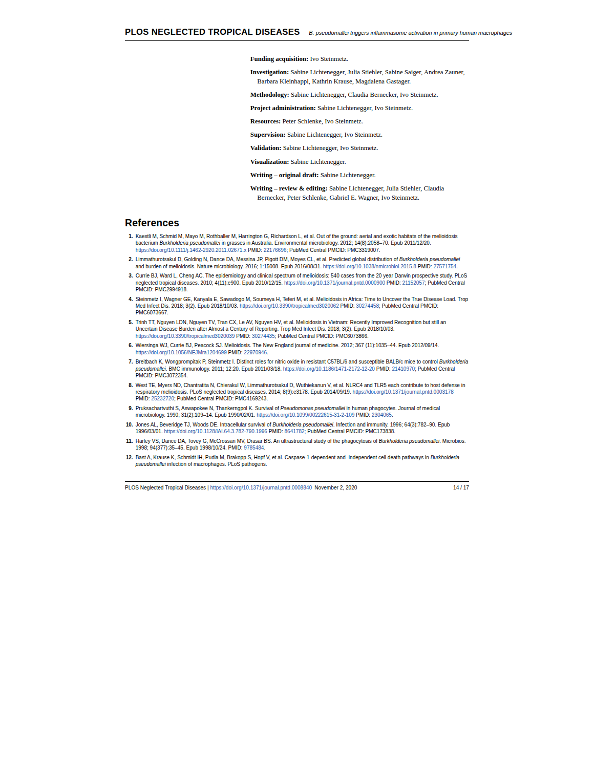PLOS NEGLECTED TROPICAL DISEASES B. pseudomallei triggers inflammasome activation in primary human macrophages
Funding acquisition: Ivo Steinmetz.
Investigation: Sabine Lichtenegger, Julia Stiehler, Sabine Saiger, Andrea Zauner, Barbara Kleinhappl, Kathrin Krause, Magdalena Gastager.
Methodology: Sabine Lichtenegger, Claudia Bernecker, Ivo Steinmetz.
Project administration: Sabine Lichtenegger, Ivo Steinmetz.
Resources: Peter Schlenke, Ivo Steinmetz.
Supervision: Sabine Lichtenegger, Ivo Steinmetz.
Validation: Sabine Lichtenegger, Ivo Steinmetz.
Visualization: Sabine Lichtenegger.
Writing – original draft: Sabine Lichtenegger.
Writing – review & editing: Sabine Lichtenegger, Julia Stiehler, Claudia Bernecker, Peter Schlenke, Gabriel E. Wagner, Ivo Steinmetz.
References
1. Kaestli M, Schmid M, Mayo M, Rothballer M, Harrington G, Richardson L, et al. Out of the ground: aerial and exotic habitats of the melioidosis bacterium Burkholderia pseudomallei in grasses in Australia. Environmental microbiology. 2012; 14(8):2058–70. Epub 2011/12/20. https://doi.org/10.1111/j.1462-2920.2011.02671.x PMID: 22176696; PubMed Central PMCID: PMC3319007.
2. Limmathurotsakul D, Golding N, Dance DA, Messina JP, Pigott DM, Moyes CL, et al. Predicted global distribution of Burkholderia pseudomallei and burden of melioidosis. Nature microbiology. 2016; 1:15008. Epub 2016/08/31. https://doi.org/10.1038/nmicrobiol.2015.8 PMID: 27571754.
3. Currie BJ, Ward L, Cheng AC. The epidemiology and clinical spectrum of melioidosis: 540 cases from the 20 year Darwin prospective study. PLoS neglected tropical diseases. 2010; 4(11):e900. Epub 2010/12/15. https://doi.org/10.1371/journal.pntd.0000900 PMID: 21152057; PubMed Central PMCID: PMC2994918.
4. Steinmetz I, Wagner GE, Kanyala E, Sawadogo M, Soumeya H, Teferi M, et al. Melioidosis in Africa: Time to Uncover the True Disease Load. Trop Med Infect Dis. 2018; 3(2). Epub 2018/10/03. https://doi.org/10.3390/tropicalmed3020062 PMID: 30274458; PubMed Central PMCID: PMC6073667.
5. Trinh TT, Nguyen LDN, Nguyen TV, Tran CX, Le AV, Nguyen HV, et al. Melioidosis in Vietnam: Recently Improved Recognition but still an Uncertain Disease Burden after Almost a Century of Reporting. Trop Med Infect Dis. 2018; 3(2). Epub 2018/10/03. https://doi.org/10.3390/tropicalmed3020039 PMID: 30274435; PubMed Central PMCID: PMC6073866.
6. Wiersinga WJ, Currie BJ, Peacock SJ. Melioidosis. The New England journal of medicine. 2012; 367 (11):1035–44. Epub 2012/09/14. https://doi.org/10.1056/NEJMra1204699 PMID: 22970946.
7. Breitbach K, Wongprompitak P, Steinmetz I. Distinct roles for nitric oxide in resistant C57BL/6 and susceptible BALB/c mice to control Burkholderia pseudomallei. BMC immunology. 2011; 12:20. Epub 2011/03/18. https://doi.org/10.1186/1471-2172-12-20 PMID: 21410970; PubMed Central PMCID: PMC3072354.
8. West TE, Myers ND, Chantratita N, Chierakul W, Limmathurotsakul D, Wuthiekanun V, et al. NLRC4 and TLR5 each contribute to host defense in respiratory melioidosis. PLoS neglected tropical diseases. 2014; 8(9):e3178. Epub 2014/09/19. https://doi.org/10.1371/journal.pntd.0003178 PMID: 25232720; PubMed Central PMCID: PMC4169243.
9. Pruksachartvuthi S, Aswapokee N, Thankerngpol K. Survival of Pseudomonas pseudomallei in human phagocytes. Journal of medical microbiology. 1990; 31(2):109–14. Epub 1990/02/01. https://doi.org/10.1099/00222615-31-2-109 PMID: 2304065.
10. Jones AL, Beveridge TJ, Woods DE. Intracellular survival of Burkholderia pseudomallei. Infection and immunity. 1996; 64(3):782–90. Epub 1996/03/01. https://doi.org/10.1128/IAI.64.3.782-790.1996 PMID: 8641782; PubMed Central PMCID: PMC173838.
11. Harley VS, Dance DA, Tovey G, McCrossan MV, Drasar BS. An ultrastructural study of the phagocytosis of Burkholderia pseudomallei. Microbios. 1998; 94(377):35–45. Epub 1998/10/24. PMID: 9785484.
12. Bast A, Krause K, Schmidt IH, Pudla M, Brakopp S, Hopf V, et al. Caspase-1-dependent and -independent cell death pathways in Burkholderia pseudomallei infection of macrophages. PLoS pathogens.
PLOS Neglected Tropical Diseases | https://doi.org/10.1371/journal.pntd.0008840 November 2, 2020 14 / 17